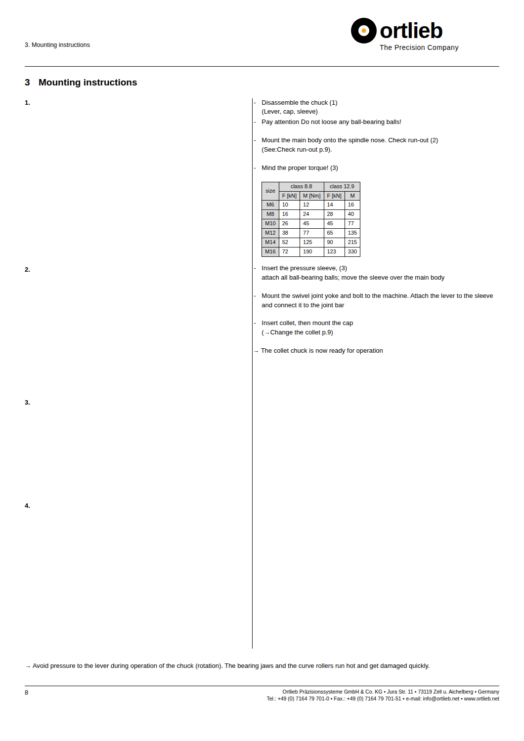3. Mounting instructions
ortlieb
The Precision Company
3 Mounting instructions
| 1. 2. 3. 4. | Disassemble the chuck (1) (Lever, cap, sleeve) Pay attention Do not loose any ball-bearing balls! Mount the main body onto the spindle nose. Check run-out (2) (See:Check run-out p.9). Mind the proper torque! (3) / size / class 8.8 / class 12.9 / / --- / --- / --- / / F [kN] / M [Nm] / F [kN] / M / / M6 / 10 / 12 / 14 / 16 / / M8 / 16 / 24 / 28 / 40 / / M10 / 26 / 45 / 45 / 77 / / M12 / 38 / 77 / 65 / 135 / / M14 / 52 / 125 / 90 / 215 / / M16 / 72 / 190 / 123 / 330 / Insert the pressure sleeve, (3) attach all ball-bearing balls; move the sleeve over the main body Mount the swivel joint yoke and bolt to the machine. Attach the lever to the sleeve and connect it to the joint bar Insert collet, then mount the cap (→Change the collet p.9) → The collet chuck is now ready for operation |
→ Avoid pressure to the lever during operation of the chuck (rotation). The bearing jaws and the curve rollers run hot and get damaged quickly.
8
Ortlieb Präzisionssysteme GmbH & Co. KG • Jura Str. 11 • 73119 Zell u. Aichelberg • Germany
Tel.: +49 (0) 7164 79 701-0 • Fax.: +49 (0) 7164 79 701-51 • e-mail: info@ortlieb.net • www.ortlieb.net